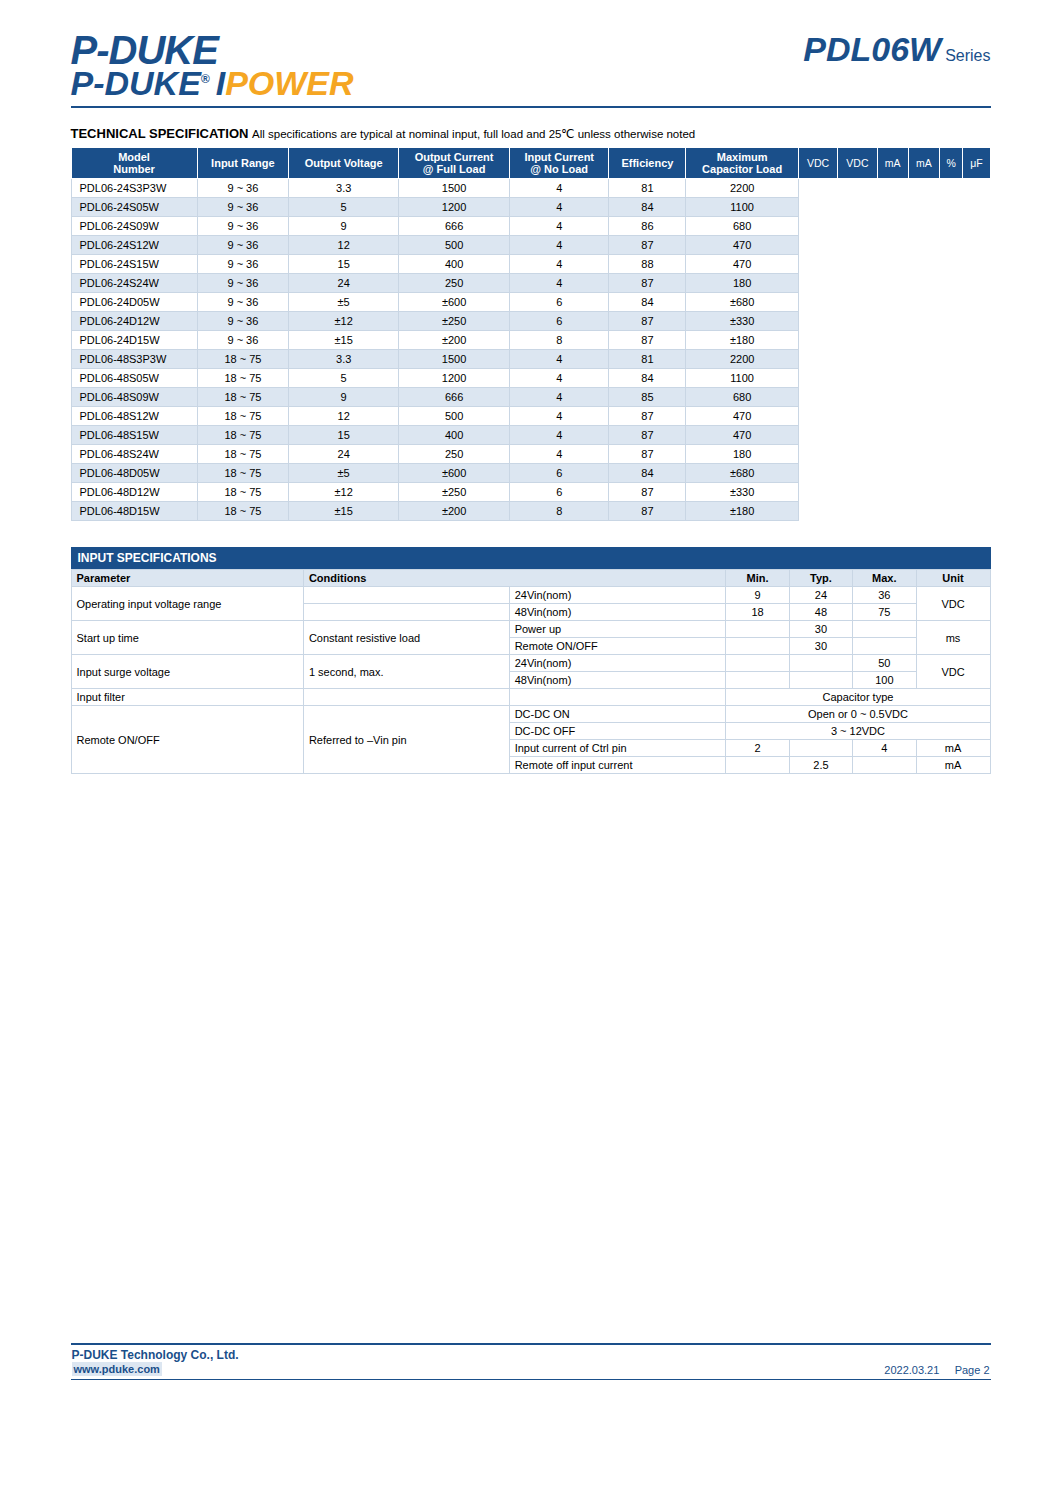P-DUKE
P-DUKE® IPOWER
PDL06W Series
TECHNICAL SPECIFICATION All specifications are typical at nominal input, full load and 25℃ unless otherwise noted
| Model Number | Input Range | Output Voltage | Output Current @ Full Load | Input Current @ No Load | Efficiency | Maximum Capacitor Load |
| --- | --- | --- | --- | --- | --- | --- |
| VDC | VDC | mA | mA | % | μF |
| PDL06-24S3P3W | 9 ~ 36 | 3.3 | 1500 | 4 | 81 | 2200 |
| PDL06-24S05W | 9 ~ 36 | 5 | 1200 | 4 | 84 | 1100 |
| PDL06-24S09W | 9 ~ 36 | 9 | 666 | 4 | 86 | 680 |
| PDL06-24S12W | 9 ~ 36 | 12 | 500 | 4 | 87 | 470 |
| PDL06-24S15W | 9 ~ 36 | 15 | 400 | 4 | 88 | 470 |
| PDL06-24S24W | 9 ~ 36 | 24 | 250 | 4 | 87 | 180 |
| PDL06-24D05W | 9 ~ 36 | ±5 | ±600 | 6 | 84 | ±680 |
| PDL06-24D12W | 9 ~ 36 | ±12 | ±250 | 6 | 87 | ±330 |
| PDL06-24D15W | 9 ~ 36 | ±15 | ±200 | 8 | 87 | ±180 |
| PDL06-48S3P3W | 18 ~ 75 | 3.3 | 1500 | 4 | 81 | 2200 |
| PDL06-48S05W | 18 ~ 75 | 5 | 1200 | 4 | 84 | 1100 |
| PDL06-48S09W | 18 ~ 75 | 9 | 666 | 4 | 85 | 680 |
| PDL06-48S12W | 18 ~ 75 | 12 | 500 | 4 | 87 | 470 |
| PDL06-48S15W | 18 ~ 75 | 15 | 400 | 4 | 87 | 470 |
| PDL06-48S24W | 18 ~ 75 | 24 | 250 | 4 | 87 | 180 |
| PDL06-48D05W | 18 ~ 75 | ±5 | ±600 | 6 | 84 | ±680 |
| PDL06-48D12W | 18 ~ 75 | ±12 | ±250 | 6 | 87 | ±330 |
| PDL06-48D15W | 18 ~ 75 | ±15 | ±200 | 8 | 87 | ±180 |
INPUT SPECIFICATIONS
| Parameter | Conditions | Min. | Typ. | Max. | Unit |
| --- | --- | --- | --- | --- | --- |
| Operating input voltage range | | 24Vin(nom) | 9 | 24 | 36 | VDC |
| | 48Vin(nom) | 18 | 48 | 75 |
| Start up time | Constant resistive load | Power up | | 30 | | ms |
| Remote ON/OFF | | 30 | |
| Input surge voltage | 1 second, max. | 24Vin(nom) | | | 50 | VDC |
| 48Vin(nom) | | | 100 |
| Input filter | | | Capacitor type |
| Remote ON/OFF | Referred to –Vin pin | DC-DC ON | Open or 0 ~ 0.5VDC |
| DC-DC OFF | 3 ~ 12VDC |
| Input current of Ctrl pin | 2 | | 4 | mA |
| Remote off input current | | 2.5 | | mA |
| P-DUKE Technology Co., Ltd. www.pduke.com | 2022.03.21 Page 2 |